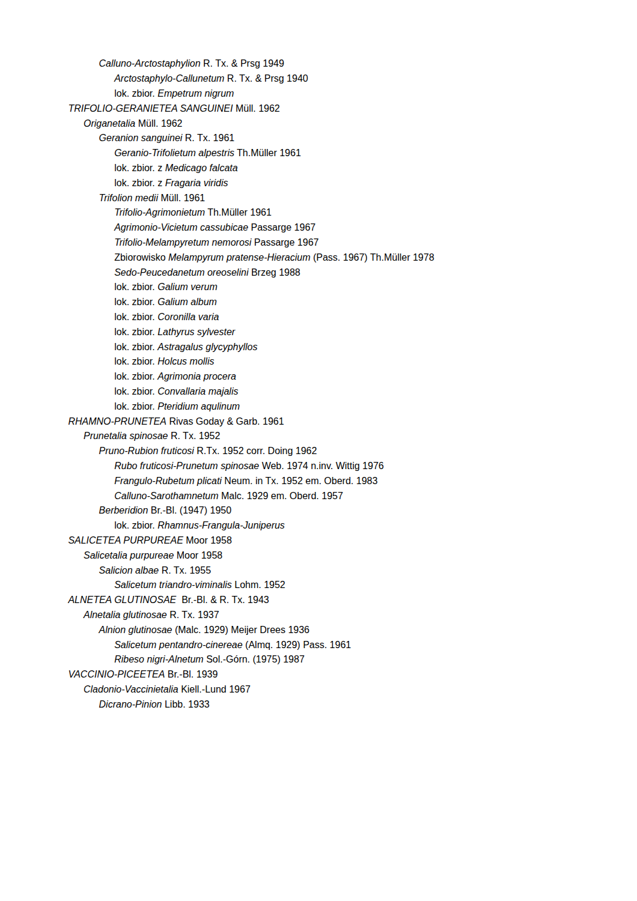Calluno-Arctostaphylion R. Tx. & Prsg 1949
Arctostaphylo-Callunetum R. Tx. & Prsg 1940
lok. zbior. Empetrum nigrum
TRIFOLIO-GERANIETEA SANGUINEI Müll. 1962
Origanetalia Müll. 1962
Geranion sanguinei R. Tx. 1961
Geranio-Trifolietum alpestris Th.Müller 1961
lok. zbior. z Medicago falcata
lok. zbior. z Fragaria viridis
Trifolion medii Müll. 1961
Trifolio-Agrimonietum Th.Müller 1961
Agrimonio-Vicietum cassubicae Passarge 1967
Trifolio-Melampyretum nemorosi Passarge 1967
Zbiorowisko Melampyrum pratense-Hieracium (Pass. 1967) Th.Müller 1978
Sedo-Peucedanetum oreoselini Brzeg 1988
lok. zbior. Galium verum
lok. zbior. Galium album
lok. zbior. Coronilla varia
lok. zbior. Lathyrus sylvester
lok. zbior. Astragalus glycyphyllos
lok. zbior. Holcus mollis
lok. zbior. Agrimonia procera
lok. zbior. Convallaria majalis
lok. zbior. Pteridium aqulinum
RHAMNO-PRUNETEA Rivas Goday & Garb. 1961
Prunetalia spinosae R. Tx. 1952
Pruno-Rubion fruticosi R.Tx. 1952 corr. Doing 1962
Rubo fruticosi-Prunetum spinosae Web. 1974 n.inv. Wittig 1976
Frangulo-Rubetum plicati Neum. in Tx. 1952 em. Oberd. 1983
Calluno-Sarothamnetum Malc. 1929 em. Oberd. 1957
Berberidion Br.-Bl. (1947) 1950
lok. zbior. Rhamnus-Frangula-Juniperus
SALICETEA PURPUREAE Moor 1958
Salicetalia purpureae Moor 1958
Salicion albae R. Tx. 1955
Salicetum triandro-viminalis Lohm. 1952
ALNETEA GLUTINOSAE Br.-Bl. & R. Tx. 1943
Alnetalia glutinosae R. Tx. 1937
Alnion glutinosae (Malc. 1929) Meijer Drees 1936
Salicetum pentandro-cinereae (Almq. 1929) Pass. 1961
Ribeso nigri-Alnetum Sol.-Górn. (1975) 1987
VACCINIO-PICEETEA Br.-Bl. 1939
Cladonio-Vaccinietalia Kiell.-Lund 1967
Dicrano-Pinion Libb. 1933